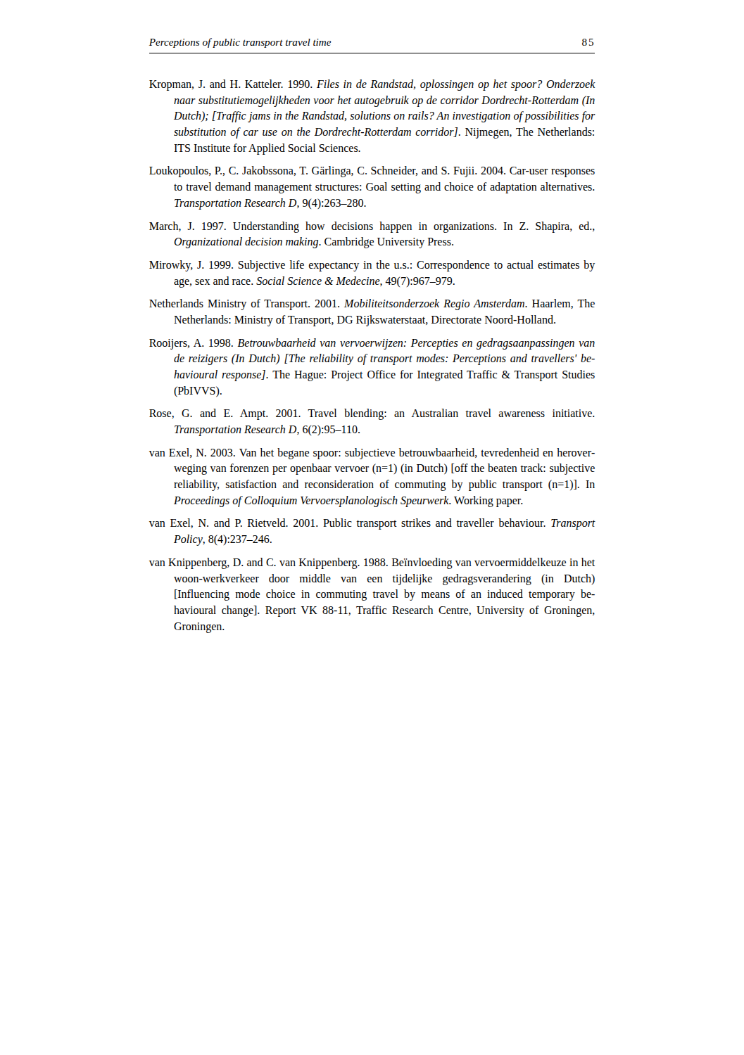Perceptions of public transport travel time 85
Kropman, J. and H. Katteler. 1990. Files in de Randstad, oplossingen op het spoor? Onderzoek naar substitutiemogelijkheden voor het autogebruik op de corridor Dordrecht-Rotterdam (In Dutch); [Traffic jams in the Randstad, solutions on rails? An investigation of possibilities for substitution of car use on the Dordrecht-Rotterdam corridor]. Nijmegen, The Netherlands: ITS Institute for Applied Social Sciences.
Loukopoulos, P., C. Jakobssona, T. Gärlinga, C. Schneider, and S. Fujii. 2004. Car-user responses to travel demand management structures: Goal setting and choice of adaptation alternatives. Transportation Research D, 9(4):263–280.
March, J. 1997. Understanding how decisions happen in organizations. In Z. Shapira, ed., Organizational decision making. Cambridge University Press.
Mirowky, J. 1999. Subjective life expectancy in the u.s.: Correspondence to actual estimates by age, sex and race. Social Science & Medecine, 49(7):967–979.
Netherlands Ministry of Transport. 2001. Mobiliteitsonderzoek Regio Amsterdam. Haarlem, The Netherlands: Ministry of Transport, DG Rijkswaterstaat, Directorate Noord-Holland.
Rooijers, A. 1998. Betrouwbaarheid van vervoerwijzen: Percepties en gedragsaanpassingen van de reizigers (In Dutch) [The reliability of transport modes: Perceptions and travellers' behavioural response]. The Hague: Project Office for Integrated Traffic & Transport Studies (PbIVVS).
Rose, G. and E. Ampt. 2001. Travel blending: an Australian travel awareness initiative. Transportation Research D, 6(2):95–110.
van Exel, N. 2003. Van het begane spoor: subjectieve betrouwbaarheid, tevredenheid en heroverweging van forenzen per openbaar vervoer (n=1) (in Dutch) [off the beaten track: subjective reliability, satisfaction and reconsideration of commuting by public transport (n=1)]. In Proceedings of Colloquium Vervoersplanologisch Speurwerk. Working paper.
van Exel, N. and P. Rietveld. 2001. Public transport strikes and traveller behaviour. Transport Policy, 8(4):237–246.
van Knippenberg, D. and C. van Knippenberg. 1988. Beïnvloeding van vervoermiddelkeuze in het woon-werkverkeer door middle van een tijdelijke gedragsverandering (in Dutch) [Influencing mode choice in commuting travel by means of an induced temporary behavioural change]. Report VK 88-11, Traffic Research Centre, University of Groningen, Groningen.